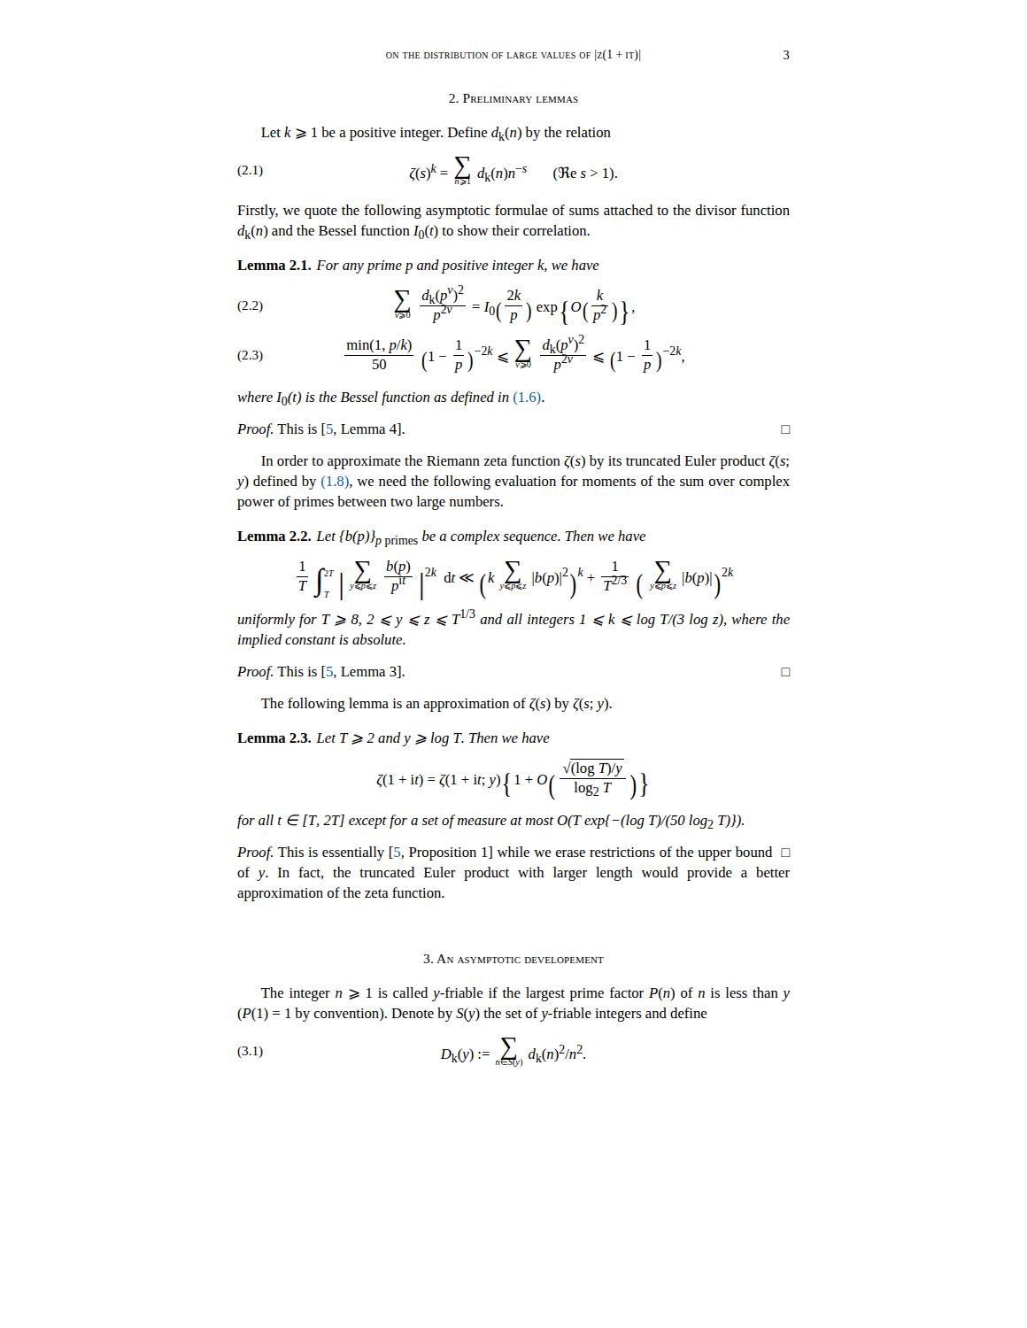on the distribution of large values of |ζ(1 + it)| 3
2. Preliminary lemmas
Let k ⩾ 1 be a positive integer. Define dk(n) by the relation
(2.1)
ζ(s)k = ∑n⩾1 dk(n)n−s (ℜe s > 1).
Firstly, we quote the following asymptotic formulae of sums attached to the divisor function dk(n) and the Bessel function I0(t) to show their correlation.
Lemma 2.1. For any prime p and positive integer k, we have
(2.2)
∑ν⩾0 dk(pν)2 p2ν = I0(2k p) exp{O(kp2)},
(2.3)
min(1, p/k) 50 (1 − 1 p)−2k ⩽ ∑ν⩾0 dk(pν)2 p2ν ⩽ (1 − 1 p)−2k,
where I0(t) is the Bessel function as defined in (1.6).
Proof. This is [5, Lemma 4].
In order to approximate the Riemann zeta function ζ(s) by its truncated Euler product ζ(s; y) defined by (1.8), we need the following evaluation for moments of the sum over complex power of primes between two large numbers.
Lemma 2.2. Let {b(p)}p primes be a complex sequence. Then we have
1 T ∫2T T | ∑y⩽p⩽z b(p) pit |2k dt ≪ (k ∑y⩽p⩽z |b(p)|2)k + 1 T2/3 ( ∑y⩽p⩽z |b(p)|)2k
uniformly for T ⩾ 8, 2 ⩽ y ⩽ z ⩽ T1/3 and all integers 1 ⩽ k ⩽ log T/(3 log z), where the implied constant is absolute.
Proof. This is [5, Lemma 3].
The following lemma is an approximation of ζ(s) by ζ(s; y).
Lemma 2.3. Let T ⩾ 2 and y ⩾ log T. Then we have
ζ(1 + it) = ζ(1 + it; y){1 + O(√(log T)/y log2 T)}
for all t ∈ [T, 2T] except for a set of measure at most O(T exp{−(log T)/(50 log2 T)}).
Proof. This is essentially [5, Proposition 1] while we erase restrictions of the upper bound of y. In fact, the truncated Euler product with larger length would provide a better approximation of the zeta function.
3. An asymptotic developement
The integer n ⩾ 1 is called y-friable if the largest prime factor P(n) of n is less than y (P(1) = 1 by convention). Denote by S(y) the set of y-friable integers and define
(3.1)
Dk(y) := ∑n∈S(y) dk(n)2/n2.